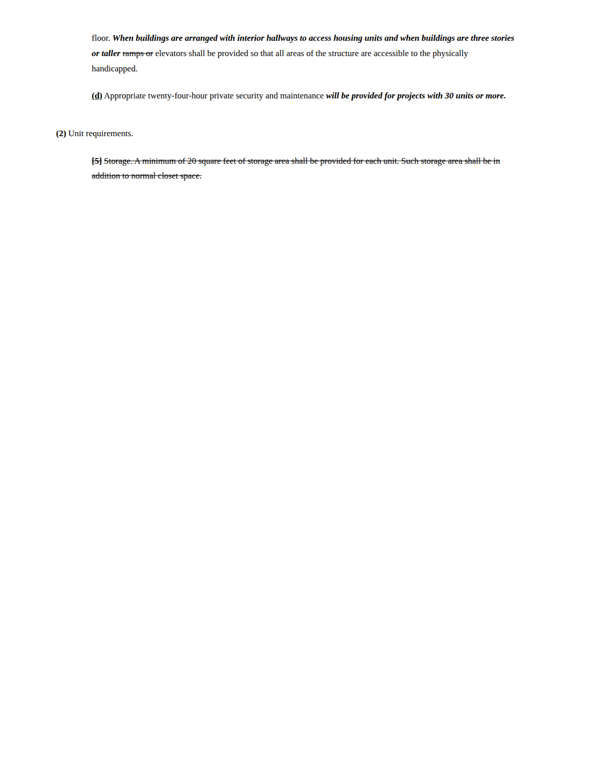floor. When buildings are arranged with interior hallways to access housing units and when buildings are three stories or taller ramps or elevators shall be provided so that all areas of the structure are accessible to the physically handicapped.
(d) Appropriate twenty-four-hour private security and maintenance will be provided for projects with 30 units or more.
(2) Unit requirements.
[5] Storage. A minimum of 20 square feet of storage area shall be provided for each unit. Such storage area shall be in addition to normal closet space.